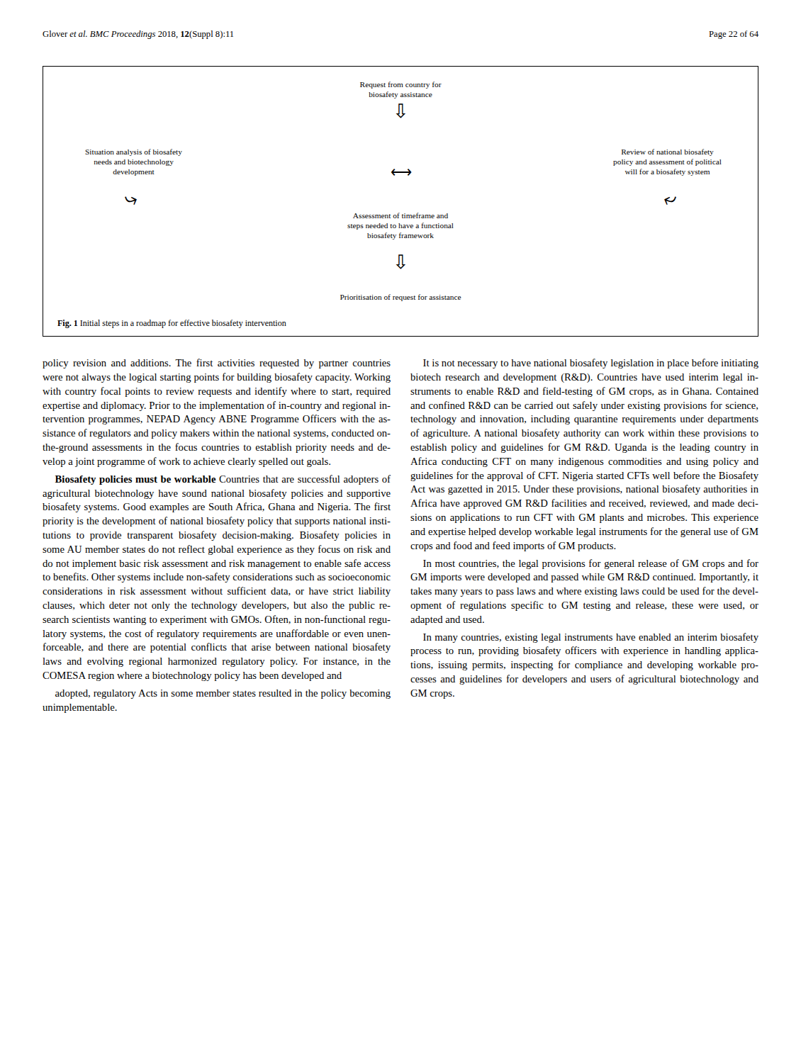Glover et al. BMC Proceedings 2018, 12(Suppl 8):11
Page 22 of 64
Request from country for
biosafety assistance
⇩
Situation analysis of biosafety
needs and biotechnology
development
Review of national biosafety
policy and assessment of political
will for a biosafety system
⟷
Assessment of timeframe and
steps needed to have a functional
biosafety framework
⤷
⤷
⇩
Prioritisation of request for assistance
Fig. 1 Initial steps in a roadmap for effective biosafety intervention
policy revision and additions. The first activities requested by partner countries were not always the logical starting points for building biosafety capacity. Working with country focal points to review requests and identify where to start, required expertise and diplomacy. Prior to the implementation of in-country and regional intervention programmes, NEPAD Agency ABNE Programme Officers with the assistance of regulators and policy makers within the national systems, conducted on-the-ground assessments in the focus countries to establish priority needs and develop a joint programme of work to achieve clearly spelled out goals.
Biosafety policies must be workable Countries that are successful adopters of agricultural biotechnology have sound national biosafety policies and supportive biosafety systems. Good examples are South Africa, Ghana and Nigeria. The first priority is the development of national biosafety policy that supports national institutions to provide transparent biosafety decision-making. Biosafety policies in some AU member states do not reflect global experience as they focus on risk and do not implement basic risk assessment and risk management to enable safe access to benefits. Other systems include non-safety considerations such as socioeconomic considerations in risk assessment without sufficient data, or have strict liability clauses, which deter not only the technology developers, but also the public research scientists wanting to experiment with GMOs. Often, in non-functional regulatory systems, the cost of regulatory requirements are unaffordable or even unenforceable, and there are potential conflicts that arise between national biosafety laws and evolving regional harmonized regulatory policy. For instance, in the COMESA region where a biotechnology policy has been developed and
adopted, regulatory Acts in some member states resulted in the policy becoming unimplementable.
It is not necessary to have national biosafety legislation in place before initiating biotech research and development (R&D). Countries have used interim legal instruments to enable R&D and field-testing of GM crops, as in Ghana. Contained and confined R&D can be carried out safely under existing provisions for science, technology and innovation, including quarantine requirements under departments of agriculture. A national biosafety authority can work within these provisions to establish policy and guidelines for GM R&D. Uganda is the leading country in Africa conducting CFT on many indigenous commodities and using policy and guidelines for the approval of CFT. Nigeria started CFTs well before the Biosafety Act was gazetted in 2015. Under these provisions, national biosafety authorities in Africa have approved GM R&D facilities and received, reviewed, and made decisions on applications to run CFT with GM plants and microbes. This experience and expertise helped develop workable legal instruments for the general use of GM crops and food and feed imports of GM products.
In most countries, the legal provisions for general release of GM crops and for GM imports were developed and passed while GM R&D continued. Importantly, it takes many years to pass laws and where existing laws could be used for the development of regulations specific to GM testing and release, these were used, or adapted and used.
In many countries, existing legal instruments have enabled an interim biosafety process to run, providing biosafety officers with experience in handling applications, issuing permits, inspecting for compliance and developing workable processes and guidelines for developers and users of agricultural biotechnology and GM crops.